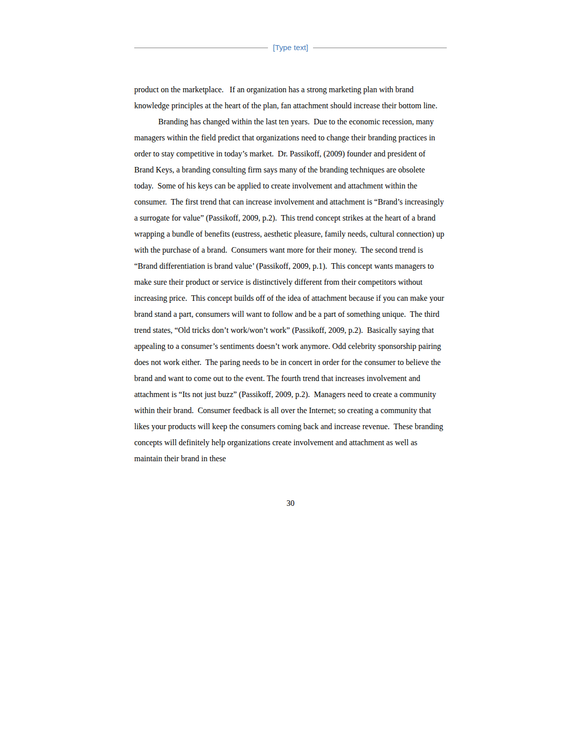[Type text]
product on the marketplace. If an organization has a strong marketing plan with brand knowledge principles at the heart of the plan, fan attachment should increase their bottom line.
Branding has changed within the last ten years. Due to the economic recession, many managers within the field predict that organizations need to change their branding practices in order to stay competitive in today’s market. Dr. Passikoff, (2009) founder and president of Brand Keys, a branding consulting firm says many of the branding techniques are obsolete today. Some of his keys can be applied to create involvement and attachment within the consumer. The first trend that can increase involvement and attachment is “Brand’s increasingly a surrogate for value” (Passikoff, 2009, p.2). This trend concept strikes at the heart of a brand wrapping a bundle of benefits (eustress, aesthetic pleasure, family needs, cultural connection) up with the purchase of a brand. Consumers want more for their money. The second trend is “Brand differentiation is brand value’ (Passikoff, 2009, p.1). This concept wants managers to make sure their product or service is distinctively different from their competitors without increasing price. This concept builds off of the idea of attachment because if you can make your brand stand a part, consumers will want to follow and be a part of something unique. The third trend states, “Old tricks don’t work/won’t work” (Passikoff, 2009, p.2). Basically saying that appealing to a consumer’s sentiments doesn’t work anymore. Odd celebrity sponsorship pairing does not work either. The paring needs to be in concert in order for the consumer to believe the brand and want to come out to the event. The fourth trend that increases involvement and attachment is “Its not just buzz” (Passikoff, 2009, p.2). Managers need to create a community within their brand. Consumer feedback is all over the Internet; so creating a community that likes your products will keep the consumers coming back and increase revenue. These branding concepts will definitely help organizations create involvement and attachment as well as maintain their brand in these
30